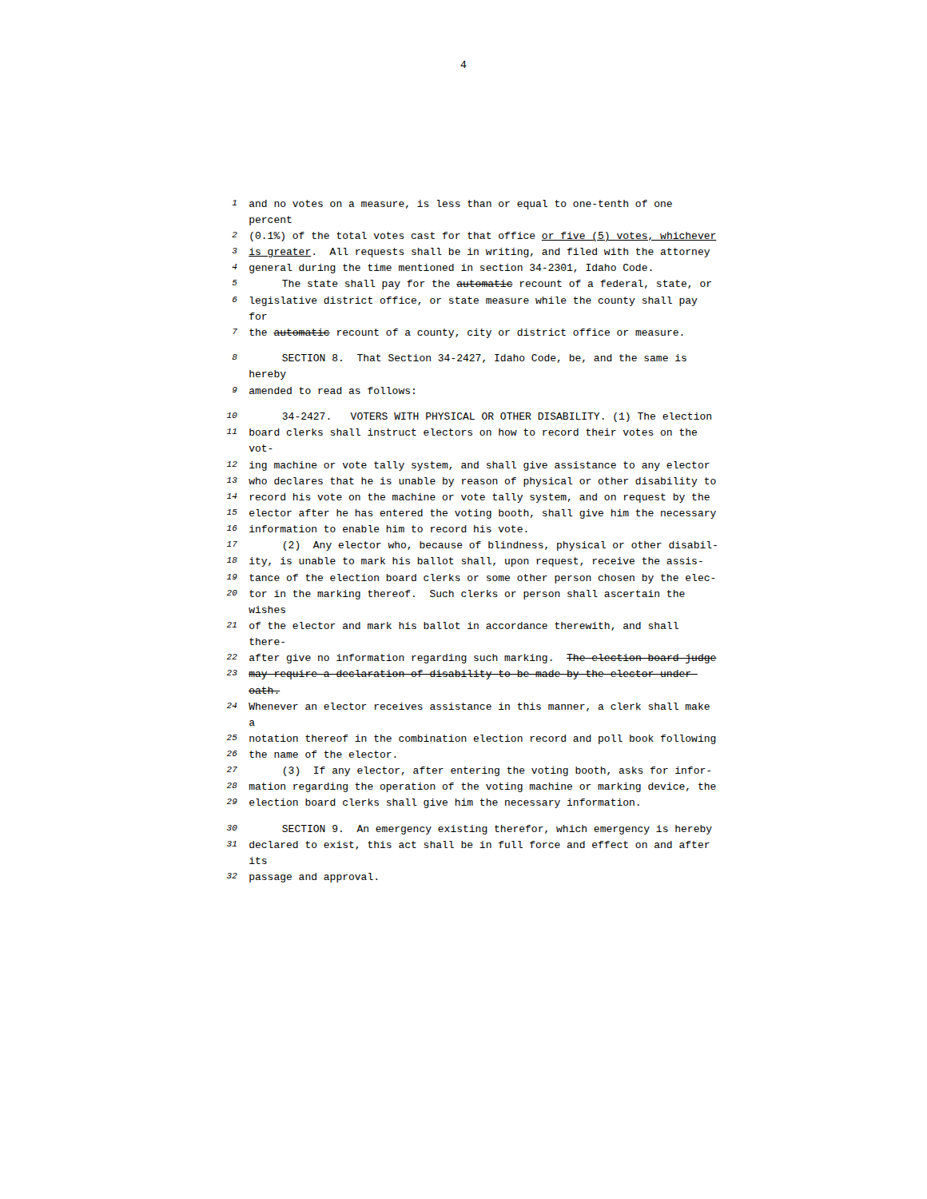4
1and no votes on a measure, is less than or equal to one-tenth of one percent 2(0.1%) of the total votes cast for that office or five (5) votes, whichever 3 is greater. All requests shall be in writing, and filed with the attorney 4general during the time mentioned in section 34-2301, Idaho Code. 5 The state shall pay for the automatic recount of a federal, state, or 6legislative district office, or state measure while the county shall pay for 7the automatic recount of a county, city or district office or measure.
8 SECTION 8. That Section 34-2427, Idaho Code, be, and the same is hereby 9amended to read as follows:
10 34-2427. VOTERS WITH PHYSICAL OR OTHER DISABILITY. (1) The election 11board clerks shall instruct electors on how to record their votes on the vot- 12ing machine or vote tally system, and shall give assistance to any elector 13who declares that he is unable by reason of physical or other disability to 14record his vote on the machine or vote tally system, and on request by the 15elector after he has entered the voting booth, shall give him the necessary 16information to enable him to record his vote. 17 (2) Any elector who, because of blindness, physical or other disabil- 18ity, is unable to mark his ballot shall, upon request, receive the assis- 19tance of the election board clerks or some other person chosen by the elec- 20tor in the marking thereof. Such clerks or person shall ascertain the wishes 21of the elector and mark his ballot in accordance therewith, and shall there- 22after give no information regarding such marking. The election board judge 23 may require a declaration of disability to be made by the elector under oath. 24 Whenever an elector receives assistance in this manner, a clerk shall make a 25notation thereof in the combination election record and poll book following 26the name of the elector. 27 (3) If any elector, after entering the voting booth, asks for infor- 28mation regarding the operation of the voting machine or marking device, the 29election board clerks shall give him the necessary information.
30 SECTION 9. An emergency existing therefor, which emergency is hereby 31declared to exist, this act shall be in full force and effect on and after its 32passage and approval.